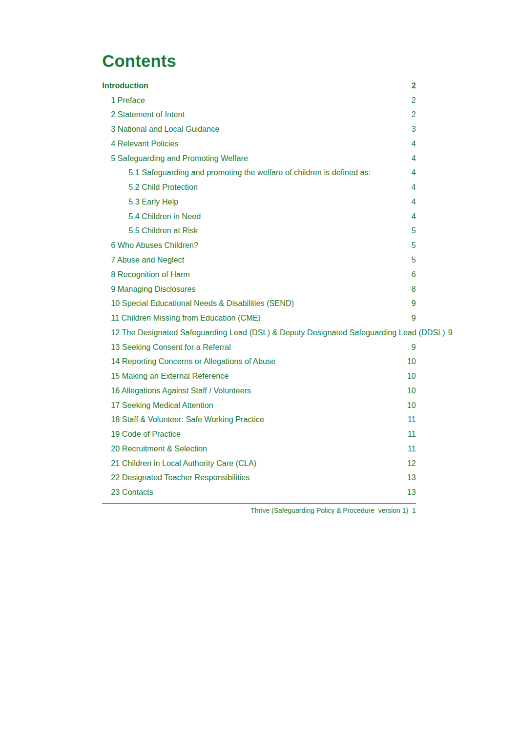Contents
Introduction 2
1 Preface 2
2 Statement of Intent 2
3 National and Local Guidance 3
4 Relevant Policies 4
5 Safeguarding and Promoting Welfare 4
5.1 Safeguarding and promoting the welfare of children is defined as: 4
5.2 Child Protection 4
5.3 Early Help 4
5.4 Children in Need 4
5.5 Children at Risk 5
6 Who Abuses Children? 5
7 Abuse and Neglect 5
8 Recognition of Harm 6
9 Managing Disclosures 8
10 Special Educational Needs & Disabilities (SEND) 9
11 Children Missing from Education (CME) 9
12 The Designated Safeguarding Lead (DSL) & Deputy Designated Safeguarding Lead (DDSL) 9
13 Seeking Consent for a Referral 9
14 Reporting Concerns or Allegations of Abuse 10
15 Making an External Reference 10
16 Allegations Against Staff / Volunteers 10
17 Seeking Medical Attention 10
18 Staff & Volunteer: Safe Working Practice 11
19 Code of Practice 11
20 Recruitment & Selection 11
21 Children in Local Authority Care (CLA) 12
22 Designated Teacher Responsibilities 13
23 Contacts 13
Thrive (Safeguarding Policy & Procedure version 1) 1